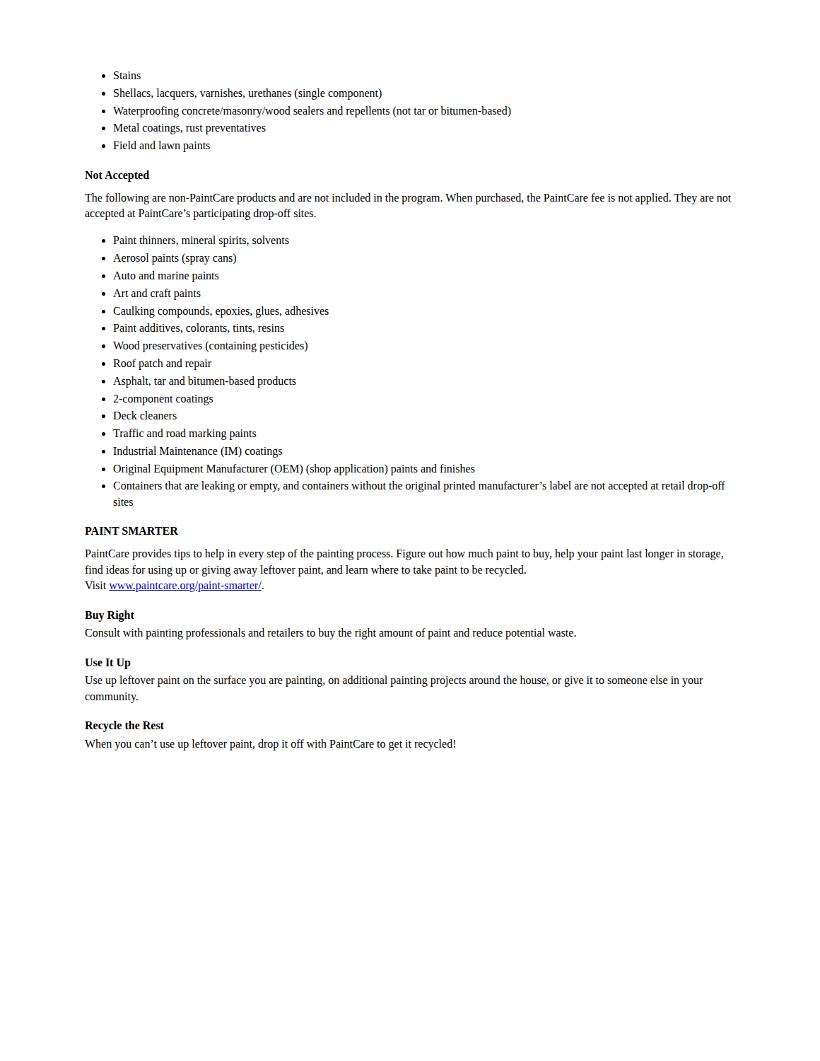Stains
Shellacs, lacquers, varnishes, urethanes (single component)
Waterproofing concrete/masonry/wood sealers and repellents (not tar or bitumen-based)
Metal coatings, rust preventatives
Field and lawn paints
Not Accepted
The following are non-PaintCare products and are not included in the program. When purchased, the PaintCare fee is not applied. They are not accepted at PaintCare’s participating drop-off sites.
Paint thinners, mineral spirits, solvents
Aerosol paints (spray cans)
Auto and marine paints
Art and craft paints
Caulking compounds, epoxies, glues, adhesives
Paint additives, colorants, tints, resins
Wood preservatives (containing pesticides)
Roof patch and repair
Asphalt, tar and bitumen-based products
2-component coatings
Deck cleaners
Traffic and road marking paints
Industrial Maintenance (IM) coatings
Original Equipment Manufacturer (OEM) (shop application) paints and finishes
Containers that are leaking or empty, and containers without the original printed manufacturer’s label are not accepted at retail drop-off sites
PAINT SMARTER
PaintCare provides tips to help in every step of the painting process. Figure out how much paint to buy, help your paint last longer in storage, find ideas for using up or giving away leftover paint, and learn where to take paint to be recycled.
Visit www.paintcare.org/paint-smarter/.
Buy Right
Consult with painting professionals and retailers to buy the right amount of paint and reduce potential waste.
Use It Up
Use up leftover paint on the surface you are painting, on additional painting projects around the house, or give it to someone else in your community.
Recycle the Rest
When you can’t use up leftover paint, drop it off with PaintCare to get it recycled!